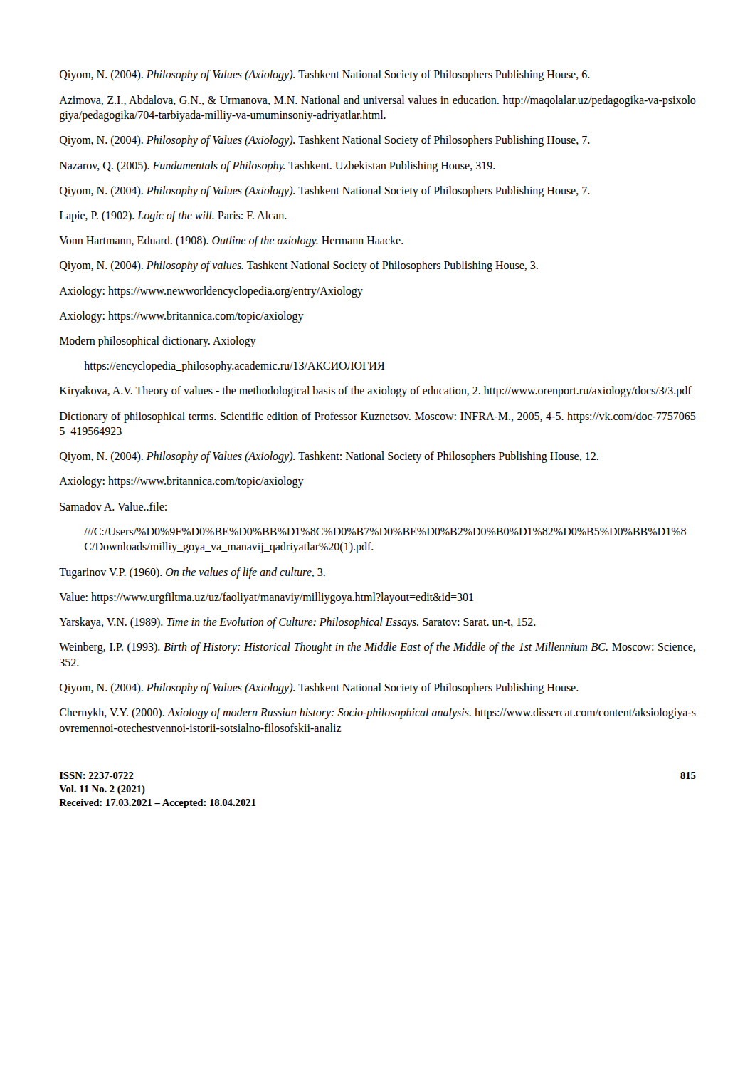Qiyom, N. (2004). Philosophy of Values (Axiology). Tashkent National Society of Philosophers Publishing House, 6.
Azimova, Z.I., Abdalova, G.N., & Urmanova, M.N. National and universal values in education. http://maqolalar.uz/pedagogika-va-psixologiya/pedagogika/704-tarbiyada-milliy-va-umuminsoniy-adriyatlar.html.
Qiyom, N. (2004). Philosophy of Values (Axiology). Tashkent National Society of Philosophers Publishing House, 7.
Nazarov, Q. (2005). Fundamentals of Philosophy. Tashkent. Uzbekistan Publishing House, 319.
Qiyom, N. (2004). Philosophy of Values (Axiology). Tashkent National Society of Philosophers Publishing House, 7.
Lapie, P. (1902). Logic of the will. Paris: F. Alcan.
Vonn Hartmann, Eduard. (1908). Outline of the axiology. Hermann Haacke.
Qiyom, N. (2004). Philosophy of values. Tashkent National Society of Philosophers Publishing House, 3.
Axiology: https://www.newworldencyclopedia.org/entry/Axiology
Axiology: https://www.britannica.com/topic/axiology
Modern philosophical dictionary. Axiology
https://encyclopedia_philosophy.academic.ru/13/АКСИОЛОГИЯ
Kiryakova, A.V. Theory of values - the methodological basis of the axiology of education, 2. http://www.orenport.ru/axiology/docs/3/3.pdf
Dictionary of philosophical terms. Scientific edition of Professor Kuznetsov. Moscow: INFRA-M., 2005, 4-5. https://vk.com/doc-77570655_419564923
Qiyom, N. (2004). Philosophy of Values (Axiology). Tashkent: National Society of Philosophers Publishing House, 12.
Axiology: https://www.britannica.com/topic/axiology
Samadov A. Value..file:
///C:/Users/%D0%9F%D0%BE%D0%BB%D1%8C%D0%B7%D0%BE%D0%B2%D0%B0%D1%82%D0%B5%D0%BB%D1%8C/Downloads/milliy_goya_va_manavij_qadriyatlar%20(1).pdf.
Tugarinov V.P. (1960). On the values of life and culture, 3.
Value: https://www.urgfiltma.uz/uz/faoliyat/manaviy/milliygoya.html?layout=edit&id=301
Yarskaya, V.N. (1989). Time in the Evolution of Culture: Philosophical Essays. Saratov: Sarat. un-t, 152.
Weinberg, I.P. (1993). Birth of History: Historical Thought in the Middle East of the Middle of the 1st Millennium BC. Moscow: Science, 352.
Qiyom, N. (2004). Philosophy of Values (Axiology). Tashkent National Society of Philosophers Publishing House.
Chernykh, V.Y. (2000). Axiology of modern Russian history: Socio-philosophical analysis. https://www.dissercat.com/content/aksiologiya-sovremennoi-otechestvennoi-istorii-sotsialno-filosofskii-analiz
815 ISSN: 2237-0722
Vol. 11 No. 2 (2021)
Received: 17.03.2021 – Accepted: 18.04.2021